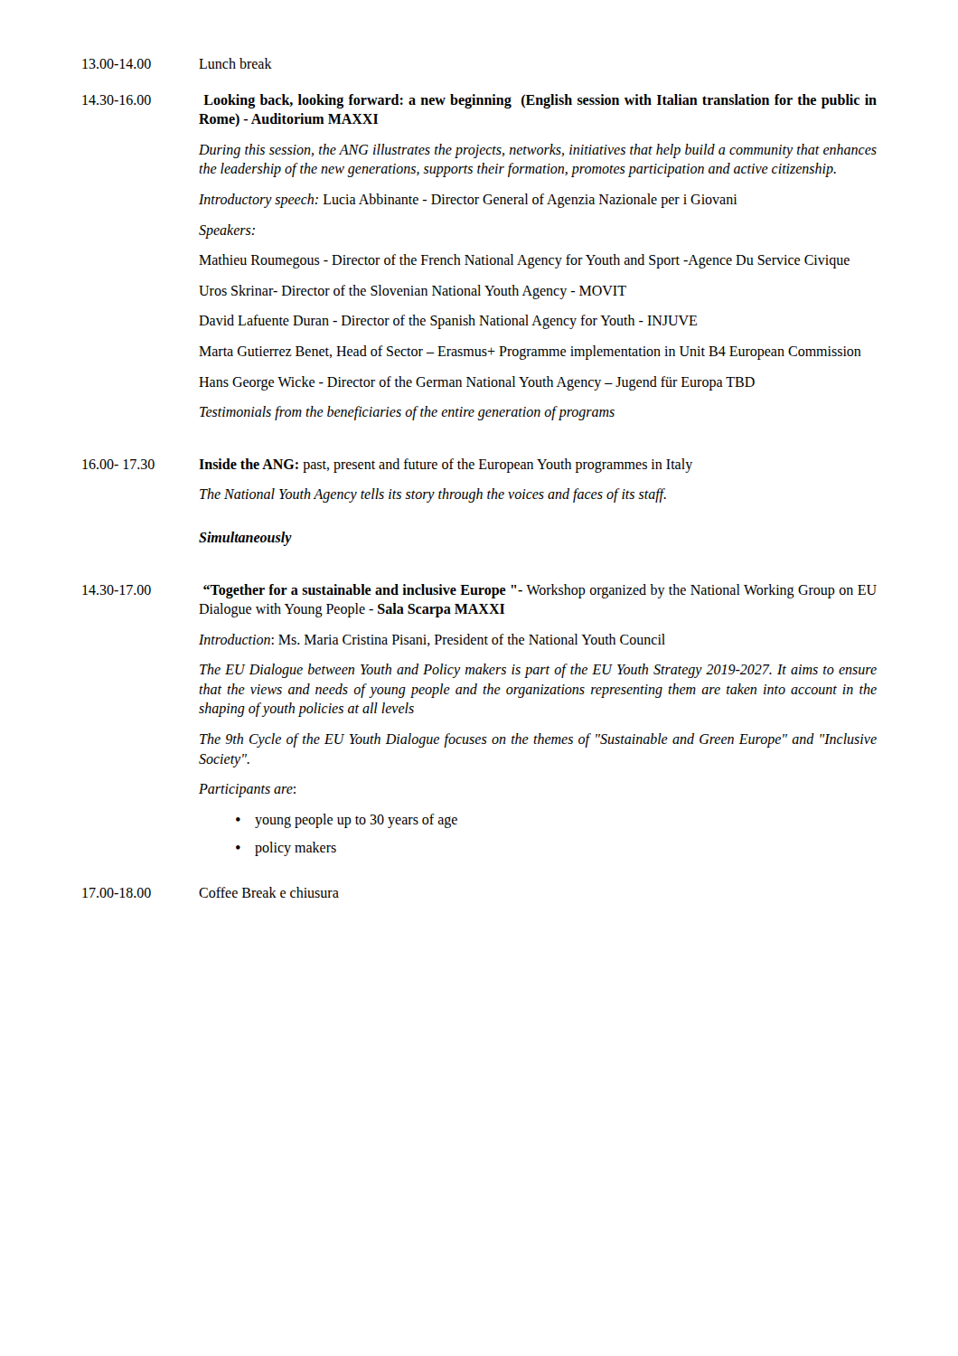| 13.00-14.00 | Lunch break |
| 14.30-16.00 | Looking back, looking forward: a new beginning (English session with Italian translation for the public in Rome) - Auditorium MAXXI During this session, the ANG illustrates the projects, networks, initiatives that help build a community that enhances the leadership of the new generations, supports their formation, promotes participation and active citizenship. Introductory speech: Lucia Abbinante - Director General of Agenzia Nazionale per i Giovani Speakers: Mathieu Roumegous - Director of the French National Agency for Youth and Sport -Agence Du Service Civique Uros Skrinar- Director of the Slovenian National Youth Agency - MOVIT David Lafuente Duran - Director of the Spanish National Agency for Youth - INJUVE Marta Gutierrez Benet, Head of Sector – Erasmus+ Programme implementation in Unit B4 European Commission Hans George Wicke - Director of the German National Youth Agency – Jugend für Europa TBD Testimonials from the beneficiaries of the entire generation of programs |
| 16.00- 17.30 | Inside the ANG: past, present and future of the European Youth programmes in Italy The National Youth Agency tells its story through the voices and faces of its staff. Simultaneously |
| 14.30-17.00 | “Together for a sustainable and inclusive Europe "- Workshop organized by the National Working Group on EU Dialogue with Young People - Sala Scarpa MAXXI Introduction : Ms. Maria Cristina Pisani, President of the National Youth Council The EU Dialogue between Youth and Policy makers is part of the EU Youth Strategy 2019-2027. It aims to ensure that the views and needs of young people and the organizations representing them are taken into account in the shaping of youth policies at all levels The 9th Cycle of the EU Youth Dialogue focuses on the themes of "Sustainable and Green Europe" and "Inclusive Society". Participants are : young people up to 30 years of age policy makers |
| 17.00-18.00 | Coffee Break e chiusura |